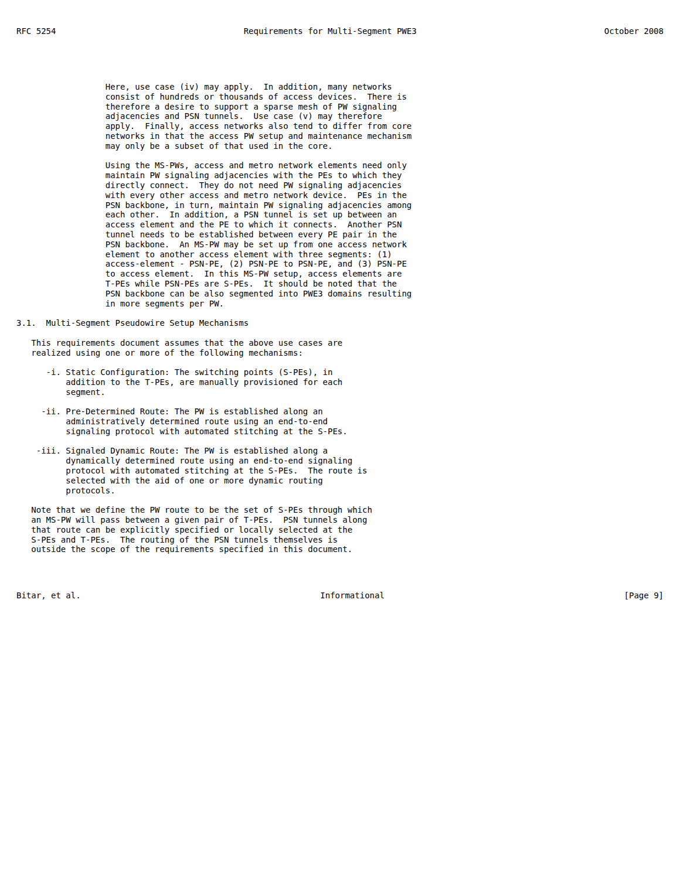RFC 5254 Requirements for Multi-Segment PWE3 October 2008
Here, use case (iv) may apply. In addition, many networks consist of hundreds or thousands of access devices. There is therefore a desire to support a sparse mesh of PW signaling adjacencies and PSN tunnels. Use case (v) may therefore apply. Finally, access networks also tend to differ from core networks in that the access PW setup and maintenance mechanism may only be a subset of that used in the core. Using the MS-PWs, access and metro network elements need only maintain PW signaling adjacencies with the PEs to which they directly connect. They do not need PW signaling adjacencies with every other access and metro network device. PEs in the PSN backbone, in turn, maintain PW signaling adjacencies among each other. In addition, a PSN tunnel is set up between an access element and the PE to which it connects. Another PSN tunnel needs to be established between every PE pair in the PSN backbone. An MS-PW may be set up from one access network element to another access element with three segments: (1) access-element - PSN-PE, (2) PSN-PE to PSN-PE, and (3) PSN-PE to access element. In this MS-PW setup, access elements are T-PEs while PSN-PEs are S-PEs. It should be noted that the PSN backbone can be also segmented into PWE3 domains resulting in more segments per PW. 3.1. Multi-Segment Pseudowire Setup Mechanisms This requirements document assumes that the above use cases are realized using one or more of the following mechanisms: -i. Static Configuration: The switching points (S-PEs), in addition to the T-PEs, are manually provisioned for each segment. -ii. Pre-Determined Route: The PW is established along an administratively determined route using an end-to-end signaling protocol with automated stitching at the S-PEs. -iii. Signaled Dynamic Route: The PW is established along a dynamically determined route using an end-to-end signaling protocol with automated stitching at the S-PEs. The route is selected with the aid of one or more dynamic routing protocols. Note that we define the PW route to be the set of S-PEs through which an MS-PW will pass between a given pair of T-PEs. PSN tunnels along that route can be explicitly specified or locally selected at the S-PEs and T-PEs. The routing of the PSN tunnels themselves is outside the scope of the requirements specified in this document.
Bitar, et al. Informational [Page 9]